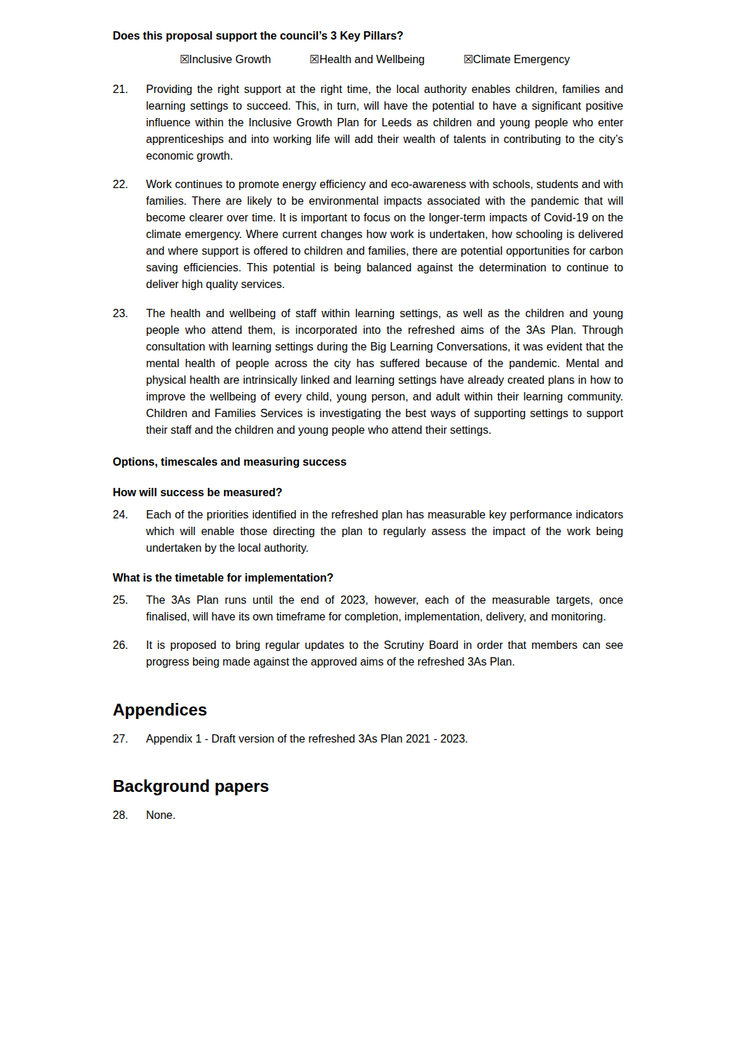Does this proposal support the council’s 3 Key Pillars?
☒Inclusive Growth ☒Health and Wellbeing ☒Climate Emergency
21. Providing the right support at the right time, the local authority enables children, families and learning settings to succeed. This, in turn, will have the potential to have a significant positive influence within the Inclusive Growth Plan for Leeds as children and young people who enter apprenticeships and into working life will add their wealth of talents in contributing to the city’s economic growth.
22. Work continues to promote energy efficiency and eco-awareness with schools, students and with families. There are likely to be environmental impacts associated with the pandemic that will become clearer over time. It is important to focus on the longer-term impacts of Covid-19 on the climate emergency. Where current changes how work is undertaken, how schooling is delivered and where support is offered to children and families, there are potential opportunities for carbon saving efficiencies. This potential is being balanced against the determination to continue to deliver high quality services.
23. The health and wellbeing of staff within learning settings, as well as the children and young people who attend them, is incorporated into the refreshed aims of the 3As Plan. Through consultation with learning settings during the Big Learning Conversations, it was evident that the mental health of people across the city has suffered because of the pandemic. Mental and physical health are intrinsically linked and learning settings have already created plans in how to improve the wellbeing of every child, young person, and adult within their learning community. Children and Families Services is investigating the best ways of supporting settings to support their staff and the children and young people who attend their settings.
Options, timescales and measuring success
How will success be measured?
24. Each of the priorities identified in the refreshed plan has measurable key performance indicators which will enable those directing the plan to regularly assess the impact of the work being undertaken by the local authority.
What is the timetable for implementation?
25. The 3As Plan runs until the end of 2023, however, each of the measurable targets, once finalised, will have its own timeframe for completion, implementation, delivery, and monitoring.
26. It is proposed to bring regular updates to the Scrutiny Board in order that members can see progress being made against the approved aims of the refreshed 3As Plan.
Appendices
27. Appendix 1 - Draft version of the refreshed 3As Plan 2021 - 2023.
Background papers
28. None.